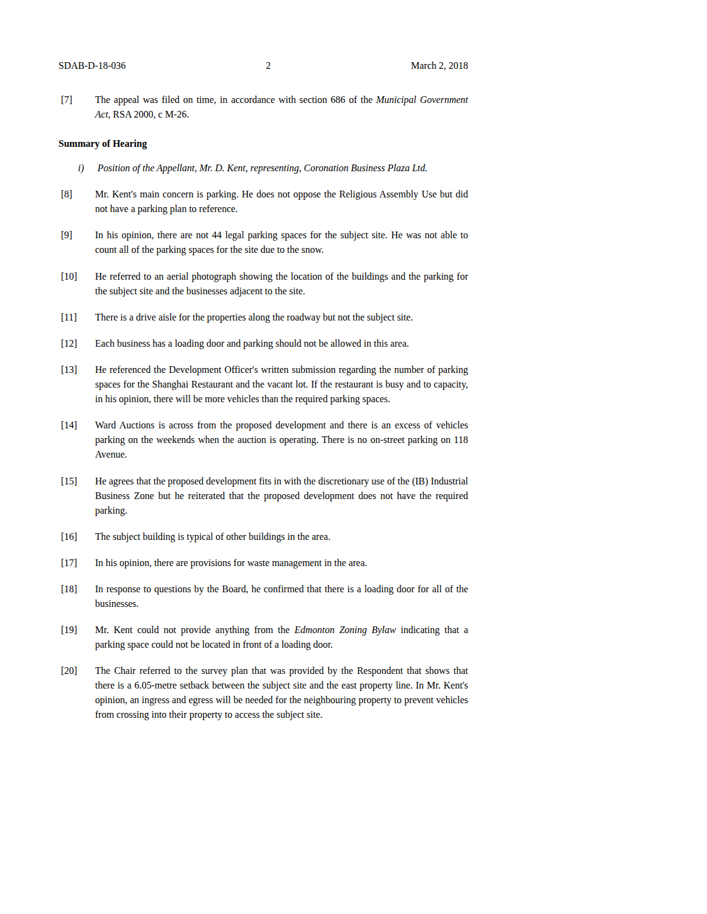SDAB-D-18-036
2
March 2, 2018
[7]
The appeal was filed on time, in accordance with section 686 of the Municipal Government Act, RSA 2000, c M-26.
Summary of Hearing
i)
Position of the Appellant, Mr. D. Kent, representing, Coronation Business Plaza Ltd.
[8]
Mr. Kent's main concern is parking. He does not oppose the Religious Assembly Use but did not have a parking plan to reference.
[9]
In his opinion, there are not 44 legal parking spaces for the subject site. He was not able to count all of the parking spaces for the site due to the snow.
[10]
He referred to an aerial photograph showing the location of the buildings and the parking for the subject site and the businesses adjacent to the site.
[11]
There is a drive aisle for the properties along the roadway but not the subject site.
[12]
Each business has a loading door and parking should not be allowed in this area.
[13]
He referenced the Development Officer's written submission regarding the number of parking spaces for the Shanghai Restaurant and the vacant lot. If the restaurant is busy and to capacity, in his opinion, there will be more vehicles than the required parking spaces.
[14]
Ward Auctions is across from the proposed development and there is an excess of vehicles parking on the weekends when the auction is operating. There is no on-street parking on 118 Avenue.
[15]
He agrees that the proposed development fits in with the discretionary use of the (IB) Industrial Business Zone but he reiterated that the proposed development does not have the required parking.
[16]
The subject building is typical of other buildings in the area.
[17]
In his opinion, there are provisions for waste management in the area.
[18]
In response to questions by the Board, he confirmed that there is a loading door for all of the businesses.
[19]
Mr. Kent could not provide anything from the Edmonton Zoning Bylaw indicating that a parking space could not be located in front of a loading door.
[20]
The Chair referred to the survey plan that was provided by the Respondent that shows that there is a 6.05-metre setback between the subject site and the east property line. In Mr. Kent's opinion, an ingress and egress will be needed for the neighbouring property to prevent vehicles from crossing into their property to access the subject site.